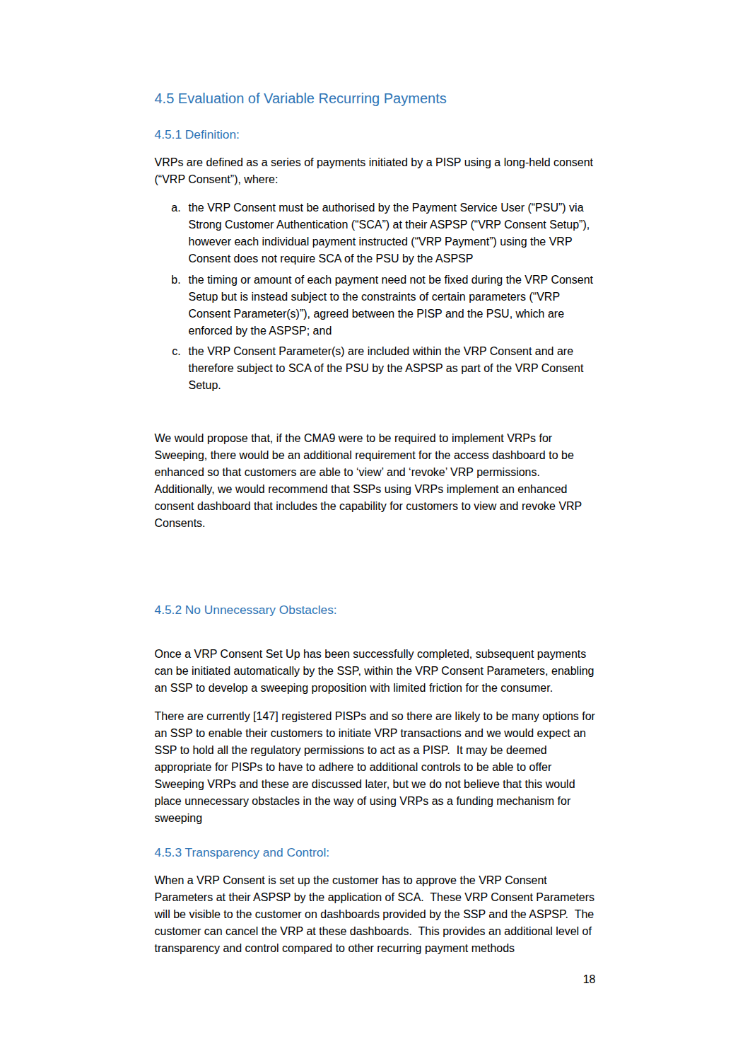4.5 Evaluation of Variable Recurring Payments
4.5.1 Definition:
VRPs are defined as a series of payments initiated by a PISP using a long-held consent (“VRP Consent”), where:
the VRP Consent must be authorised by the Payment Service User (“PSU”) via Strong Customer Authentication (“SCA”) at their ASPSP (“VRP Consent Setup”), however each individual payment instructed (“VRP Payment”) using the VRP Consent does not require SCA of the PSU by the ASPSP
the timing or amount of each payment need not be fixed during the VRP Consent Setup but is instead subject to the constraints of certain parameters (“VRP Consent Parameter(s)”), agreed between the PISP and the PSU, which are enforced by the ASPSP; and
the VRP Consent Parameter(s) are included within the VRP Consent and are therefore subject to SCA of the PSU by the ASPSP as part of the VRP Consent Setup.
We would propose that, if the CMA9 were to be required to implement VRPs for Sweeping, there would be an additional requirement for the access dashboard to be enhanced so that customers are able to ‘view’ and ‘revoke’ VRP permissions. Additionally, we would recommend that SSPs using VRPs implement an enhanced consent dashboard that includes the capability for customers to view and revoke VRP Consents.
4.5.2 No Unnecessary Obstacles:
Once a VRP Consent Set Up has been successfully completed, subsequent payments can be initiated automatically by the SSP, within the VRP Consent Parameters, enabling an SSP to develop a sweeping proposition with limited friction for the consumer.
There are currently [147] registered PISPs and so there are likely to be many options for an SSP to enable their customers to initiate VRP transactions and we would expect an SSP to hold all the regulatory permissions to act as a PISP. It may be deemed appropriate for PISPs to have to adhere to additional controls to be able to offer Sweeping VRPs and these are discussed later, but we do not believe that this would place unnecessary obstacles in the way of using VRPs as a funding mechanism for sweeping
4.5.3 Transparency and Control:
When a VRP Consent is set up the customer has to approve the VRP Consent Parameters at their ASPSP by the application of SCA. These VRP Consent Parameters will be visible to the customer on dashboards provided by the SSP and the ASPSP. The customer can cancel the VRP at these dashboards. This provides an additional level of transparency and control compared to other recurring payment methods
18